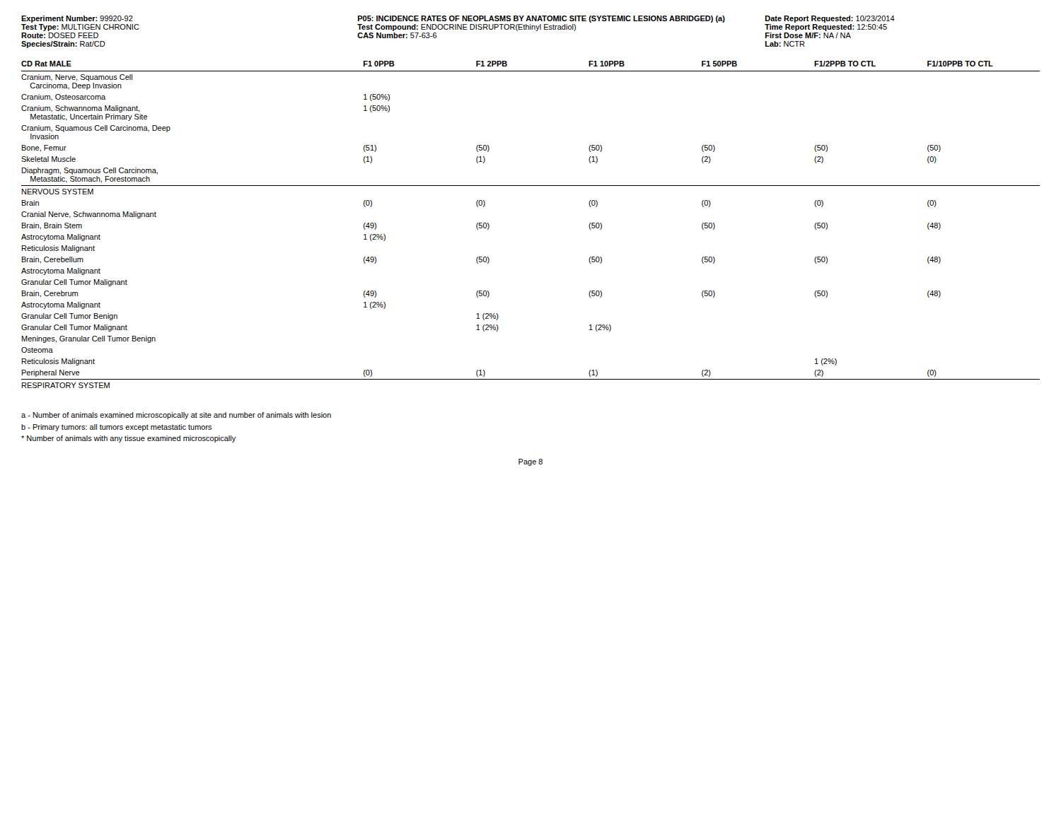| Experiment Number: 99920-92 Test Type: MULTIGEN CHRONIC Route: DOSED FEED Species/Strain: Rat/CD | P05: INCIDENCE RATES OF NEOPLASMS BY ANATOMIC SITE (SYSTEMIC LESIONS ABRIDGED) (a) Test Compound: ENDOCRINE DISRUPTOR(Ethinyl Estradiol) CAS Number: 57-63-6 | Date Report Requested: 10/23/2014 Time Report Requested: 12:50:45 First Dose M/F: NA / NA Lab: NCTR |
| CD Rat MALE | F1 0PPB | F1 2PPB | F1 10PPB | F1 50PPB | F1/2PPB TO CTL | F1/10PPB TO CTL |
| --- | --- | --- | --- | --- | --- | --- |
| Cranium, Nerve, Squamous Cell Carcinoma, Deep Invasion | | | | | | |
| Cranium, Osteosarcoma | 1 (50%) | | | | | |
| Cranium, Schwannoma Malignant, Metastatic, Uncertain Primary Site | 1 (50%) | | | | | |
| Cranium, Squamous Cell Carcinoma, Deep Invasion | | | | | | |
| Bone, Femur | (51) | (50) | (50) | (50) | (50) | (50) |
| Skeletal Muscle | (1) | (1) | (1) | (2) | (2) | (0) |
| Diaphragm, Squamous Cell Carcinoma, Metastatic, Stomach, Forestomach | | | | | | |
| NERVOUS SYSTEM | | | | | | |
| Brain | (0) | (0) | (0) | (0) | (0) | (0) |
| Cranial Nerve, Schwannoma Malignant | | | | | | |
| Brain, Brain Stem | (49) | (50) | (50) | (50) | (50) | (48) |
| Astrocytoma Malignant | 1 (2%) | | | | | |
| Reticulosis Malignant | | | | | | |
| Brain, Cerebellum | (49) | (50) | (50) | (50) | (50) | (48) |
| Astrocytoma Malignant | | | | | | |
| Granular Cell Tumor Malignant | | | | | | |
| Brain, Cerebrum | (49) | (50) | (50) | (50) | (50) | (48) |
| Astrocytoma Malignant | 1 (2%) | | | | | |
| Granular Cell Tumor Benign | | 1 (2%) | | | | |
| Granular Cell Tumor Malignant | | 1 (2%) | 1 (2%) | | | |
| Meninges, Granular Cell Tumor Benign | | | | | | |
| Osteoma | | | | | | |
| Reticulosis Malignant | | | | | 1 (2%) | |
| Peripheral Nerve | (0) | (1) | (1) | (2) | (2) | (0) |
| RESPIRATORY SYSTEM | | | | | | |
a - Number of animals examined microscopically at site and number of animals with lesion
b - Primary tumors: all tumors except metastatic tumors
* Number of animals with any tissue examined microscopically
Page 8